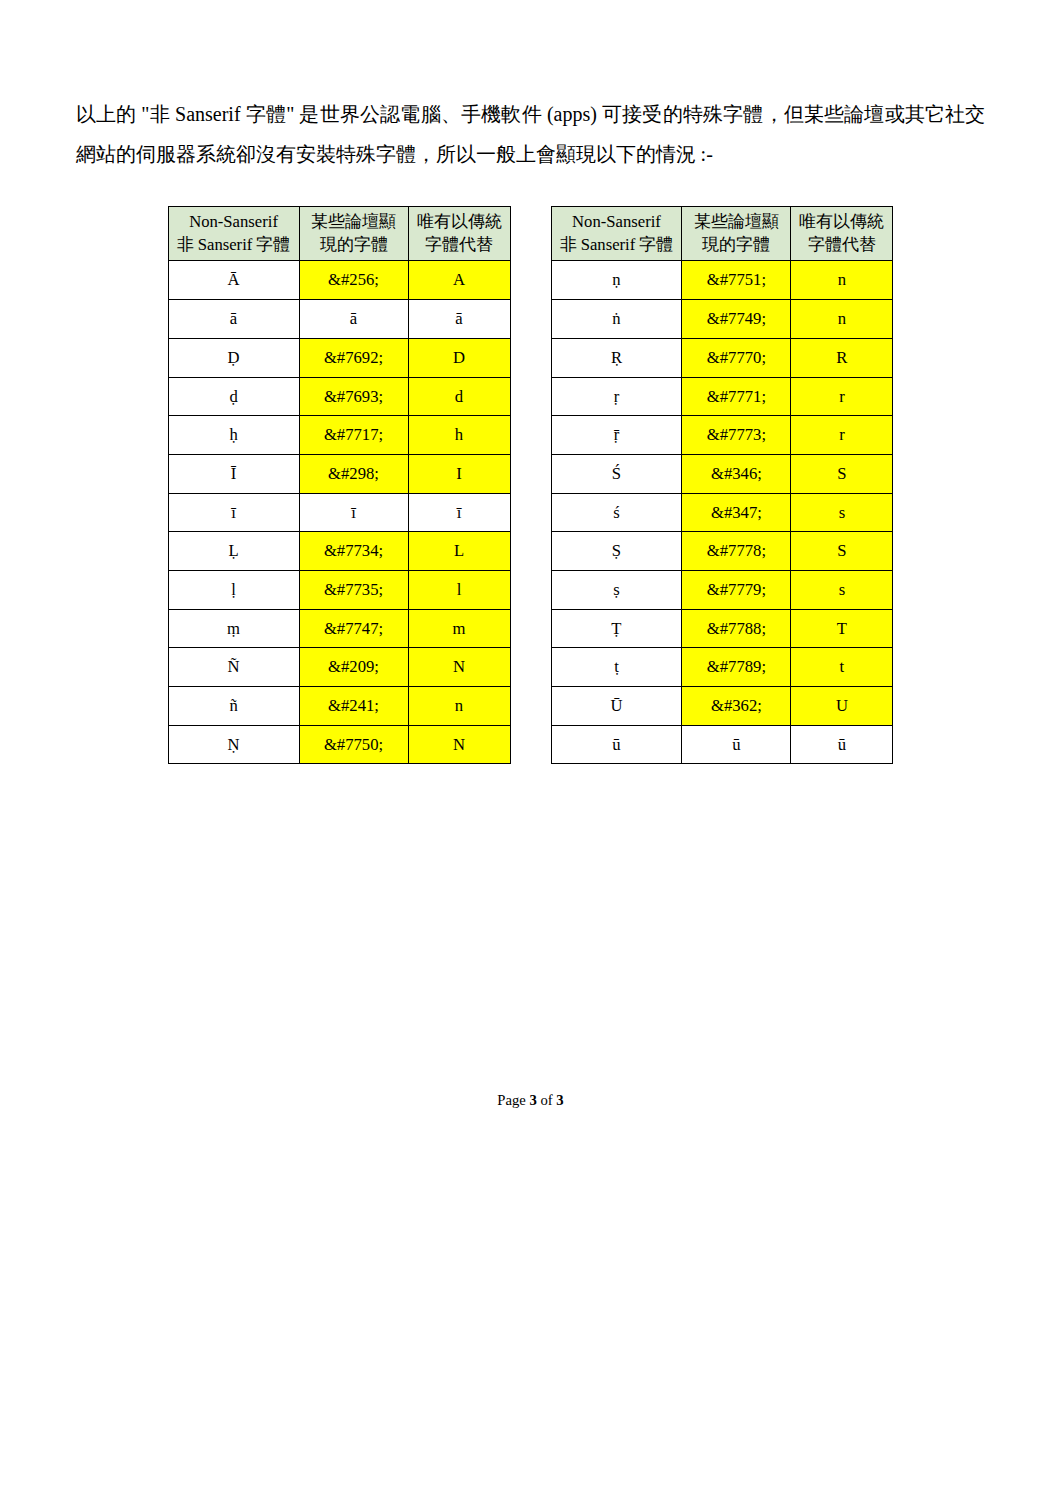以上的 "非 Sanserif 字體" 是世界公認電腦、手機軟件 (apps) 可接受的特殊字體，但某些論壇或其它社交網站的伺服器系統卻沒有安裝特殊字體，所以一般上會顯現以下的情況 :-
| Non-Sanserif 非 Sanserif 字體 | 某些論壇顯 現的字體 | 唯有以傳統 字體代替 |
| --- | --- | --- |
| Ā | &#256; | A |
| ā | ā | ā |
| Ḍ | &#7692; | D |
| ḍ | &#7693; | d |
| ḥ | &#7717; | h |
| Ī | &#298; | I |
| ī | ī | ī |
| Ḷ | &#7734; | L |
| ḷ | &#7735; | l |
| ṃ | &#7747; | m |
| Ñ | &#209; | N |
| ñ | &#241; | n |
| Ṇ | &#7750; | N |
| Non-Sanserif 非 Sanserif 字體 | 某些論壇顯 現的字體 | 唯有以傳統 字體代替 |
| --- | --- | --- |
| ṇ | &#7751; | n |
| ṅ | &#7749; | n |
| Ṛ | &#7770; | R |
| ṛ | &#7771; | r |
| ṝ | &#7773; | r |
| Ś | &#346; | S |
| ś | &#347; | s |
| Ṣ | &#7778; | S |
| ṣ | &#7779; | s |
| Ṭ | &#7788; | T |
| ṭ | &#7789; | t |
| Ū | &#362; | U |
| ū | ū | ū |
Page 3 of 3